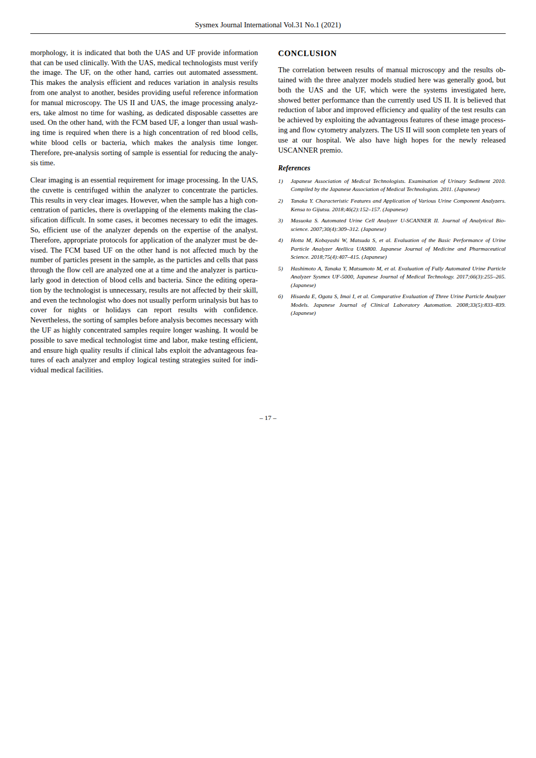Sysmex Journal International Vol.31 No.1 (2021)
morphology, it is indicated that both the UAS and UF provide information that can be used clinically. With the UAS, medical technologists must verify the image. The UF, on the other hand, carries out automated assessment. This makes the analysis efficient and reduces variation in analysis results from one analyst to another, besides providing useful reference information for manual microscopy. The US II and UAS, the image processing analyzers, take almost no time for washing, as dedicated disposable cassettes are used. On the other hand, with the FCM based UF, a longer than usual washing time is required when there is a high concentration of red blood cells, white blood cells or bacteria, which makes the analysis time longer. Therefore, pre-analysis sorting of sample is essential for reducing the analysis time.
Clear imaging is an essential requirement for image processing. In the UAS, the cuvette is centrifuged within the analyzer to concentrate the particles. This results in very clear images. However, when the sample has a high concentration of particles, there is overlapping of the elements making the classification difficult. In some cases, it becomes necessary to edit the images. So, efficient use of the analyzer depends on the expertise of the analyst. Therefore, appropriate protocols for application of the analyzer must be devised. The FCM based UF on the other hand is not affected much by the number of particles present in the sample, as the particles and cells that pass through the flow cell are analyzed one at a time and the analyzer is particularly good in detection of blood cells and bacteria. Since the editing operation by the technologist is unnecessary, results are not affected by their skill, and even the technologist who does not usually perform urinalysis but has to cover for nights or holidays can report results with confidence. Nevertheless, the sorting of samples before analysis becomes necessary with the UF as highly concentrated samples require longer washing. It would be possible to save medical technologist time and labor, make testing efficient, and ensure high quality results if clinical labs exploit the advantageous features of each analyzer and employ logical testing strategies suited for individual medical facilities.
CONCLUSION
The correlation between results of manual microscopy and the results obtained with the three analyzer models studied here was generally good, but both the UAS and the UF, which were the systems investigated here, showed better performance than the currently used US II. It is believed that reduction of labor and improved efficiency and quality of the test results can be achieved by exploiting the advantageous features of these image processing and flow cytometry analyzers. The US II will soon complete ten years of use at our hospital. We also have high hopes for the newly released USCANNER premio.
References
Japanese Association of Medical Technologists. Examination of Urinary Sediment 2010. Compiled by the Japanese Association of Medical Technologists. 2011. (Japanese)
Tanaka Y. Characteristic Features and Application of Various Urine Component Analyzers. Kensa to Gijutsu. 2018;46(2):152–157. (Japanese)
Masuoka S. Automated Urine Cell Analyzer U-SCANNER II. Journal of Analytical Bio-science. 2007;30(4):309–312. (Japanese)
Hotta M, Kobayashi W, Matsuda S, et al. Evaluation of the Basic Performance of Urine Particle Analyzer Atellica UAS800. Japanese Journal of Medicine and Pharmaceutical Science. 2018;75(4):407–415. (Japanese)
Hashimoto A, Tanaka Y, Matsumoto M, et al. Evaluation of Fully Automated Urine Particle Analyzer Sysmex UF-5000, Japanese Journal of Medical Technology. 2017;66(3):255–265. (Japanese)
Hisaeda E, Ogata S, Imai I, et al. Comparative Evaluation of Three Urine Particle Analyzer Models. Japanese Journal of Clinical Laboratory Automation. 2008;33(5):833–839. (Japanese)
– 17 –